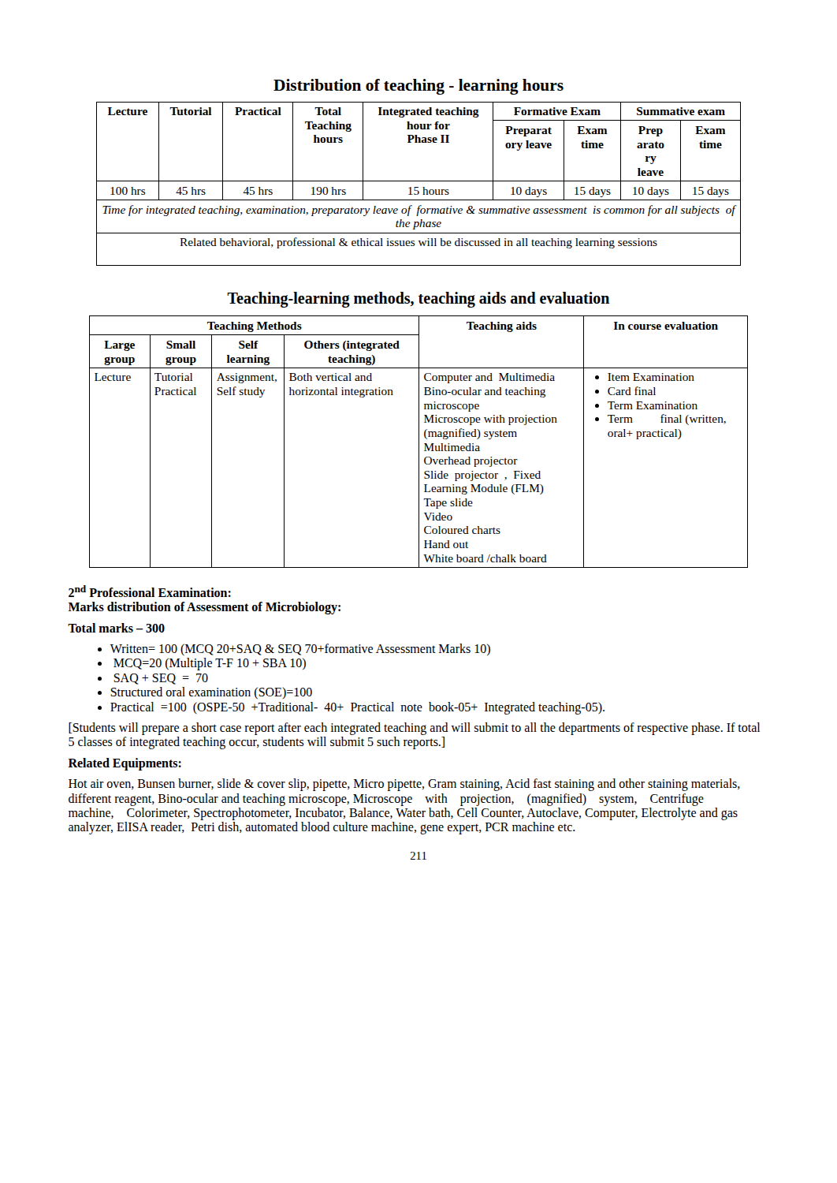Distribution of teaching - learning hours
| Lecture | Tutorial | Practical | Total Teaching hours | Integrated teaching hour for Phase II | Formative Exam | Summative exam |
| --- | --- | --- | --- | --- | --- | --- |
| Preparat ory leave | Exam time | Prep arato ry leave | Exam time |
| 100 hrs | 45 hrs | 45 hrs | 190 hrs | 15 hours | 10 days | 15 days | 10 days | 15 days |
| Time for integrated teaching, examination, preparatory leave of formative & summative assessment is common for all subjects of the phase |
| Related behavioral, professional & ethical issues will be discussed in all teaching learning sessions |
Teaching-learning methods, teaching aids and evaluation
| Teaching Methods | Teaching aids | In course evaluation |
| --- | --- | --- |
| Large group | Small group | Self learning | Others (integrated teaching) |
| Lecture | Tutorial Practical | Assignment, Self study | Both vertical and horizontal integration | Computer and Multimedia Bino-ocular and teaching microscope Microscope with projection (magnified) system Multimedia Overhead projector Slide projector , Fixed Learning Module (FLM) Tape slide Video Coloured charts Hand out White board /chalk board | Item Examination Card final Term Examination Term final (written, oral+ practical) |
2nd Professional Examination:
Marks distribution of Assessment of Microbiology:
Total marks – 300
Written= 100 (MCQ 20+SAQ & SEQ 70+formative Assessment Marks 10)
MCQ=20 (Multiple T-F 10 + SBA 10)
SAQ + SEQ = 70
Structured oral examination (SOE)=100
Practical =100 (OSPE-50 +Traditional- 40+ Practical note book-05+ Integrated teaching-05).
[Students will prepare a short case report after each integrated teaching and will submit to all the departments of respective phase. If total 5 classes of integrated teaching occur, students will submit 5 such reports.]
Related Equipments:
Hot air oven, Bunsen burner, slide & cover slip, pipette, Micro pipette, Gram staining, Acid fast staining and other staining materials, different reagent, Bino-ocular and teaching microscope, Microscope with projection, (magnified) system, Centrifuge machine, Colorimeter, Spectrophotometer, Incubator, Balance, Water bath, Cell Counter, Autoclave, Computer, Electrolyte and gas analyzer, ElISA reader, Petri dish, automated blood culture machine, gene expert, PCR machine etc.
211